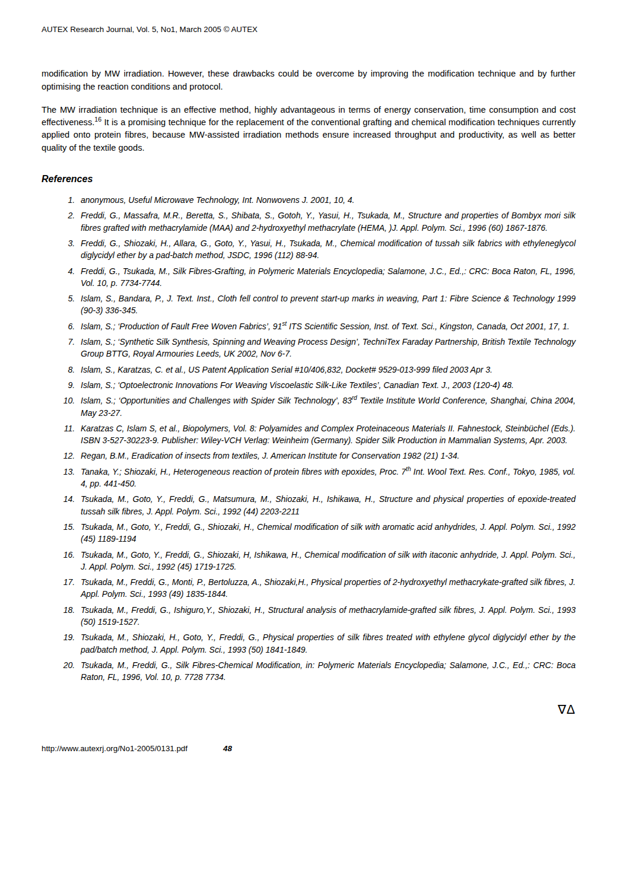AUTEX Research Journal, Vol. 5, No1, March 2005 © AUTEX
modification by MW irradiation. However, these drawbacks could be overcome by improving the modification technique and by further optimising the reaction conditions and protocol.
The MW irradiation technique is an effective method, highly advantageous in terms of energy conservation, time consumption and cost effectiveness.16 It is a promising technique for the replacement of the conventional grafting and chemical modification techniques currently applied onto protein fibres, because MW-assisted irradiation methods ensure increased throughput and productivity, as well as better quality of the textile goods.
References
anonymous, Useful Microwave Technology, Int. Nonwovens J. 2001, 10, 4.
Freddi, G., Massafra, M.R., Beretta, S., Shibata, S., Gotoh, Y., Yasui, H., Tsukada, M., Structure and properties of Bombyx mori silk fibres grafted with methacrylamide (MAA) and 2-hydroxyethyl methacrylate (HEMA, )J. Appl. Polym. Sci., 1996 (60) 1867-1876.
Freddi, G., Shiozaki, H., Allara, G., Goto, Y., Yasui, H., Tsukada, M., Chemical modification of tussah silk fabrics with ethyleneglycol diglycidyl ether by a pad-batch method, JSDC, 1996 (112) 88-94.
Freddi, G., Tsukada, M., Silk Fibres-Grafting, in Polymeric Materials Encyclopedia; Salamone, J.C., Ed.,: CRC: Boca Raton, FL, 1996, Vol. 10, p. 7734-7744.
Islam, S., Bandara, P., J. Text. Inst., Cloth fell control to prevent start-up marks in weaving, Part 1: Fibre Science & Technology 1999 (90-3) 336-345.
Islam, S.; ‘Production of Fault Free Woven Fabrics’, 91st ITS Scientific Session, Inst. of Text. Sci., Kingston, Canada, Oct 2001, 17, 1.
Islam, S.; ‘Synthetic Silk Synthesis, Spinning and Weaving Process Design’, TechniTex Faraday Partnership, British Textile Technology Group BTTG, Royal Armouries Leeds, UK 2002, Nov 6-7.
Islam, S., Karatzas, C. et al., US Patent Application Serial #10/406,832, Docket# 9529-013-999 filed 2003 Apr 3.
Islam, S.; ‘Optoelectronic Innovations For Weaving Viscoelastic Silk-Like Textiles’, Canadian Text. J., 2003 (120-4) 48.
Islam, S.; ‘Opportunities and Challenges with Spider Silk Technology’, 83rd Textile Institute World Conference, Shanghai, China 2004, May 23-27.
Karatzas C, Islam S, et al., Biopolymers, Vol. 8: Polyamides and Complex Proteinaceous Materials II. Fahnestock, Steinbüchel (Eds.). ISBN 3-527-30223-9. Publisher: Wiley-VCH Verlag: Weinheim (Germany). Spider Silk Production in Mammalian Systems, Apr. 2003.
Regan, B.M., Eradication of insects from textiles, J. American Institute for Conservation 1982 (21) 1-34.
Tanaka, Y.; Shiozaki, H., Heterogeneous reaction of protein fibres with epoxides, Proc. 7th Int. Wool Text. Res. Conf., Tokyo, 1985, vol. 4, pp. 441-450.
Tsukada, M., Goto, Y., Freddi, G., Matsumura, M., Shiozaki, H., Ishikawa, H., Structure and physical properties of epoxide-treated tussah silk fibres, J. Appl. Polym. Sci., 1992 (44) 2203-2211
Tsukada, M., Goto, Y., Freddi, G., Shiozaki, H., Chemical modification of silk with aromatic acid anhydrides, J. Appl. Polym. Sci., 1992 (45) 1189-1194
Tsukada, M., Goto, Y., Freddi, G., Shiozaki, H, Ishikawa, H., Chemical modification of silk with itaconic anhydride, J. Appl. Polym. Sci., J. Appl. Polym. Sci., 1992 (45) 1719-1725.
Tsukada, M., Freddi, G., Monti, P., Bertoluzza, A., Shiozaki,H., Physical properties of 2-hydroxyethyl methacrykate-grafted silk fibres, J. Appl. Polym. Sci., 1993 (49) 1835-1844.
Tsukada, M., Freddi, G., Ishiguro,Y., Shiozaki, H., Structural analysis of methacrylamide-grafted silk fibres, J. Appl. Polym. Sci., 1993 (50) 1519-1527.
Tsukada, M., Shiozaki, H., Goto, Y., Freddi, G., Physical properties of silk fibres treated with ethylene glycol diglycidyl ether by the pad/batch method, J. Appl. Polym. Sci., 1993 (50) 1841-1849.
Tsukada, M., Freddi, G., Silk Fibres-Chemical Modification, in: Polymeric Materials Encyclopedia; Salamone, J.C., Ed.,: CRC: Boca Raton, FL, 1996, Vol. 10, p. 7728 7734.
∇Δ
http://www.autexrj.org/No1-2005/0131.pdf 48